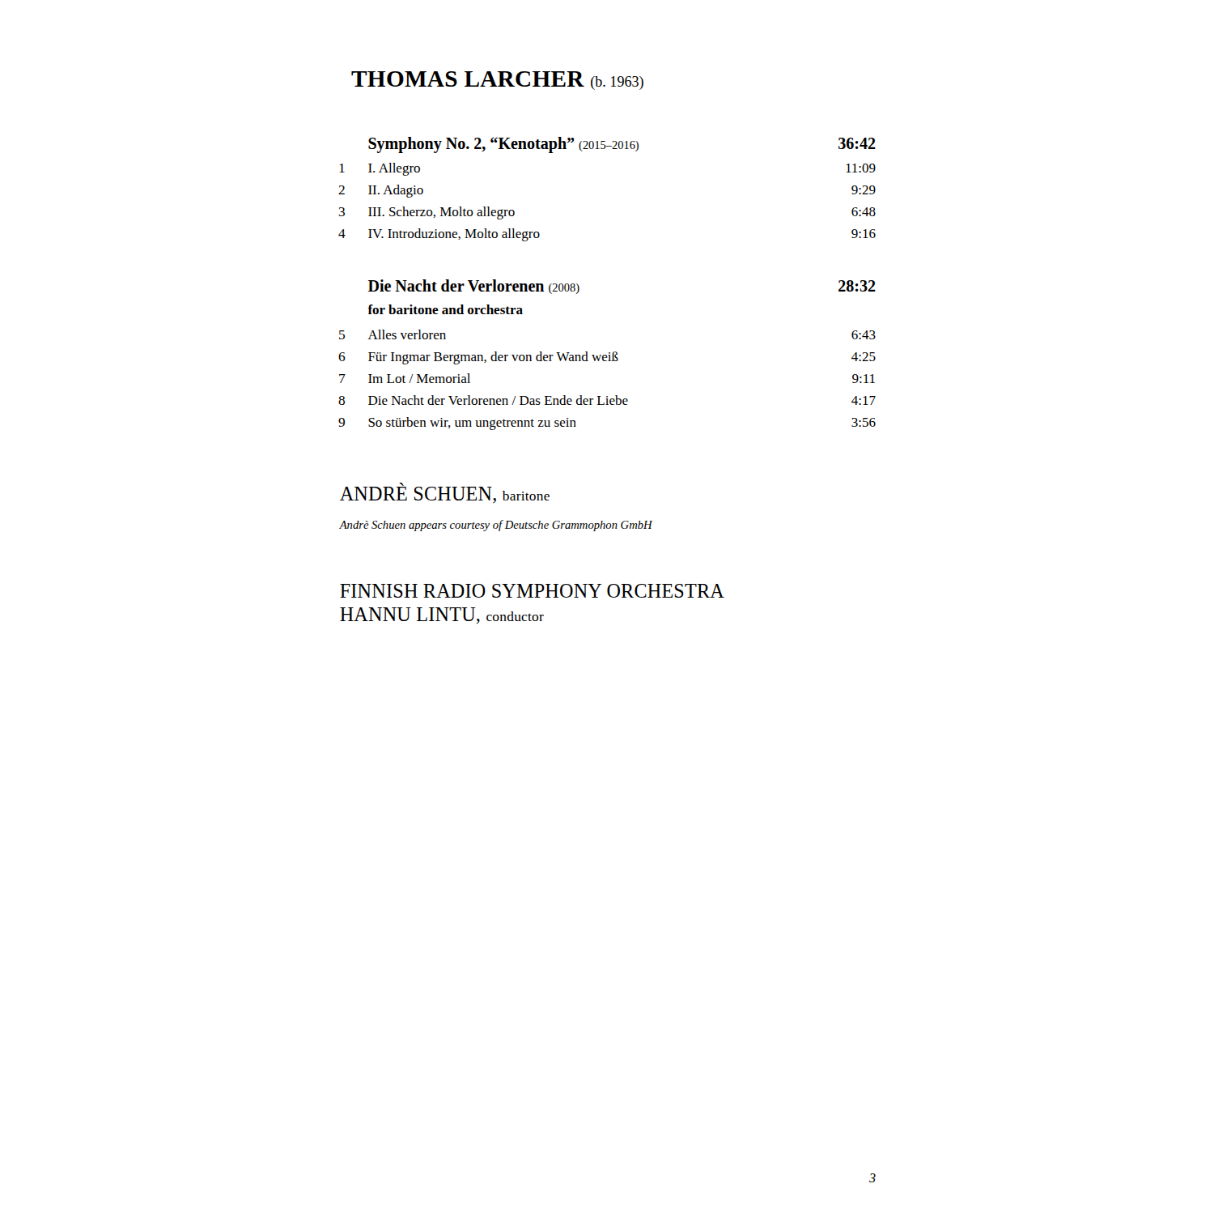THOMAS LARCHER (b. 1963)
| | Symphony No. 2, “Kenotaph” (2015–2016) | 36:42 |
| 1 | I. Allegro | 11:09 |
| 2 | II. Adagio | 9:29 |
| 3 | III. Scherzo, Molto allegro | 6:48 |
| 4 | IV. Introduzione, Molto allegro | 9:16 |
| | Die Nacht der Verlorenen (2008) | 28:32 |
| | for baritone and orchestra | |
| 5 | Alles verloren | 6:43 |
| 6 | Für Ingmar Bergman, der von der Wand weiß | 4:25 |
| 7 | Im Lot / Memorial | 9:11 |
| 8 | Die Nacht der Verlorenen / Das Ende der Liebe | 4:17 |
| 9 | So stürben wir, um ungetrennt zu sein | 3:56 |
ANDRÈ SCHUEN, baritone
Andrè Schuen appears courtesy of Deutsche Grammophon GmbH
FINNISH RADIO SYMPHONY ORCHESTRA
HANNU LINTU, conductor
3